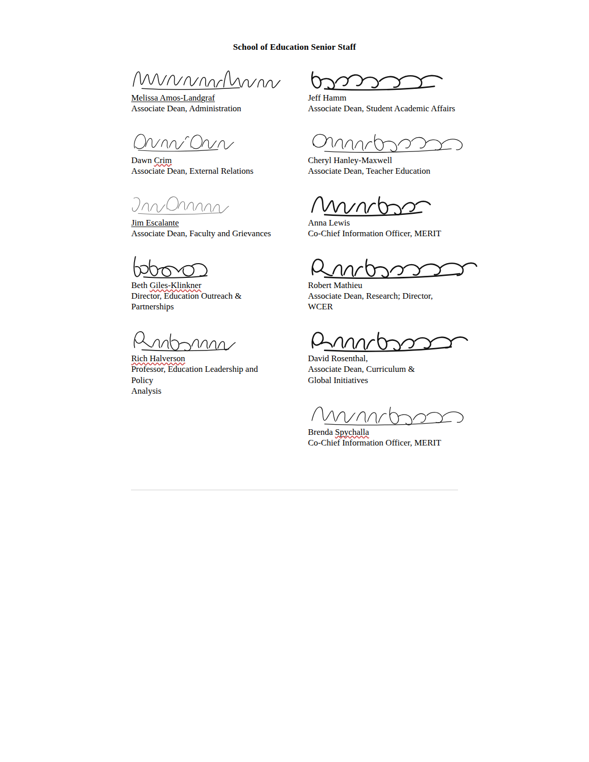School of Education Senior Staff
Melissa Amos-Landgraf
Associate Dean, Administration
Dawn Crim
Associate Dean, External Relations
Jim Escalante
Associate Dean, Faculty and Grievances
Beth Giles-Klinkner
Director, Education Outreach & Partnerships
Rich Halverson
Professor, Education Leadership and Policy
Analysis
Jeff Hamm
Associate Dean, Student Academic Affairs
Cheryl Hanley-Maxwell
Associate Dean, Teacher Education
Anna Lewis
Co-Chief Information Officer, MERIT
Robert Mathieu
Associate Dean, Research; Director, WCER
David Rosenthal,
Associate Dean, Curriculum &
Global Initiatives
Brenda Spychalla
Co-Chief Information Officer, MERIT